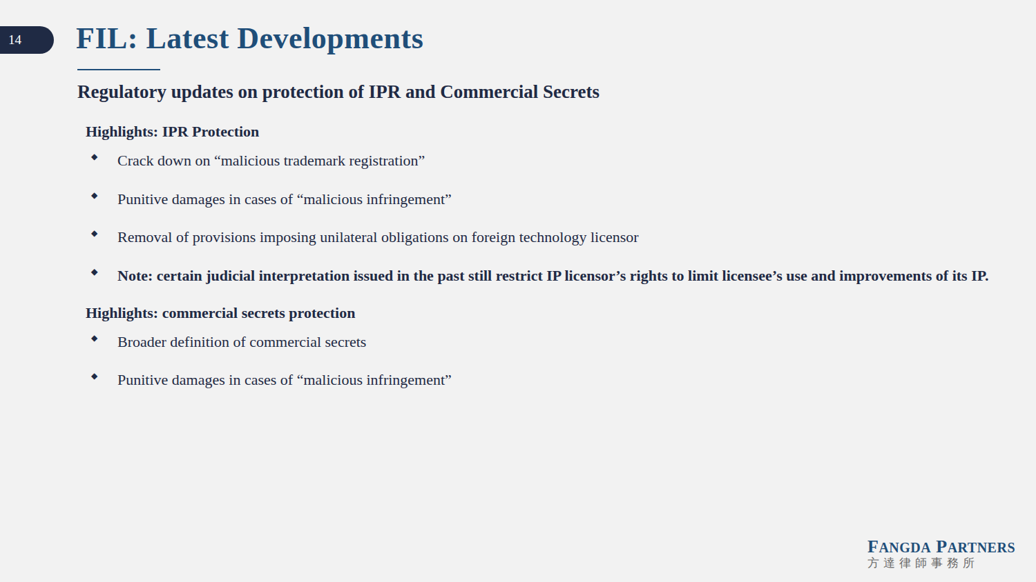14
FIL: Latest Developments
Regulatory updates on protection of IPR and Commercial Secrets
Highlights: IPR Protection
Crack down on “malicious trademark registration”
Punitive damages in cases of “malicious infringement”
Removal of provisions imposing unilateral obligations on foreign technology licensor
Note: certain judicial interpretation issued in the past still restrict IP licensor’s rights to limit licensee’s use and improvements of its IP.
Highlights: commercial secrets protection
Broader definition of commercial secrets
Punitive damages in cases of “malicious infringement”
FANGDA PARTNERS
方達律師事務所